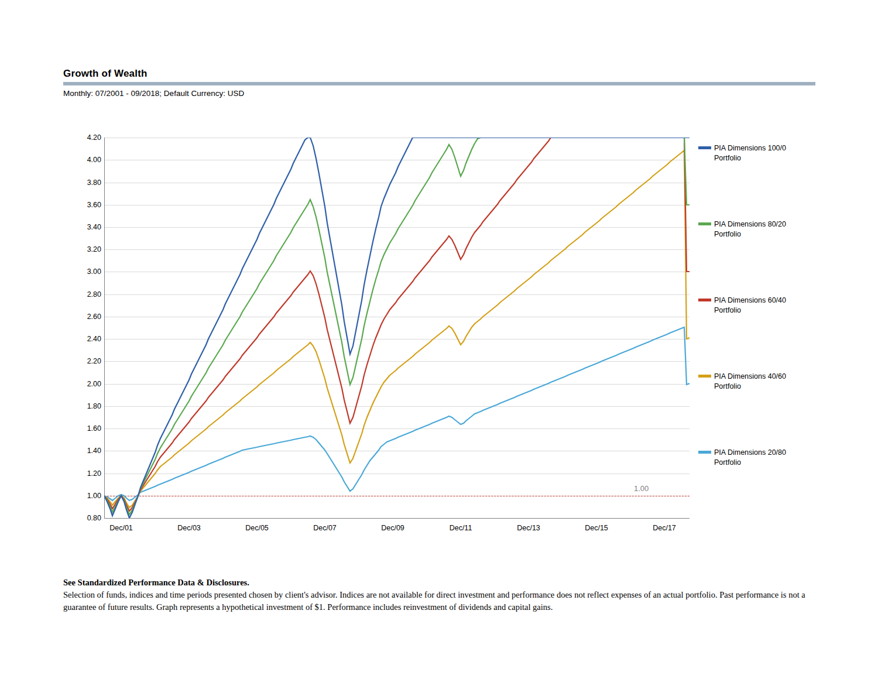Growth of Wealth
Monthly: 07/2001 - 09/2018; Default Currency: USD
4.20
4.00
3.80
3.60
3.40
3.20
3.00
2.80
2.60
2.40
2.20
2.00
1.80
1.60
1.40
1.20
1.00
0.80
1.00
Dec/01
Dec/03
Dec/05
Dec/07
Dec/09
Dec/11
Dec/13
Dec/15
Dec/17
PIA Dimensions 100/0
Portfolio
PIA Dimensions 80/20
Portfolio
PIA Dimensions 60/40
Portfolio
PIA Dimensions 40/60
Portfolio
PIA Dimensions 20/80
Portfolio
See Standardized Performance Data & Disclosures.
Selection of funds, indices and time periods presented chosen by client's advisor. Indices are not available for direct investment and performance does not reflect expenses of an actual portfolio. Past performance is not a guarantee of future results. Graph represents a hypothetical investment of $1. Performance includes reinvestment of dividends and capital gains.